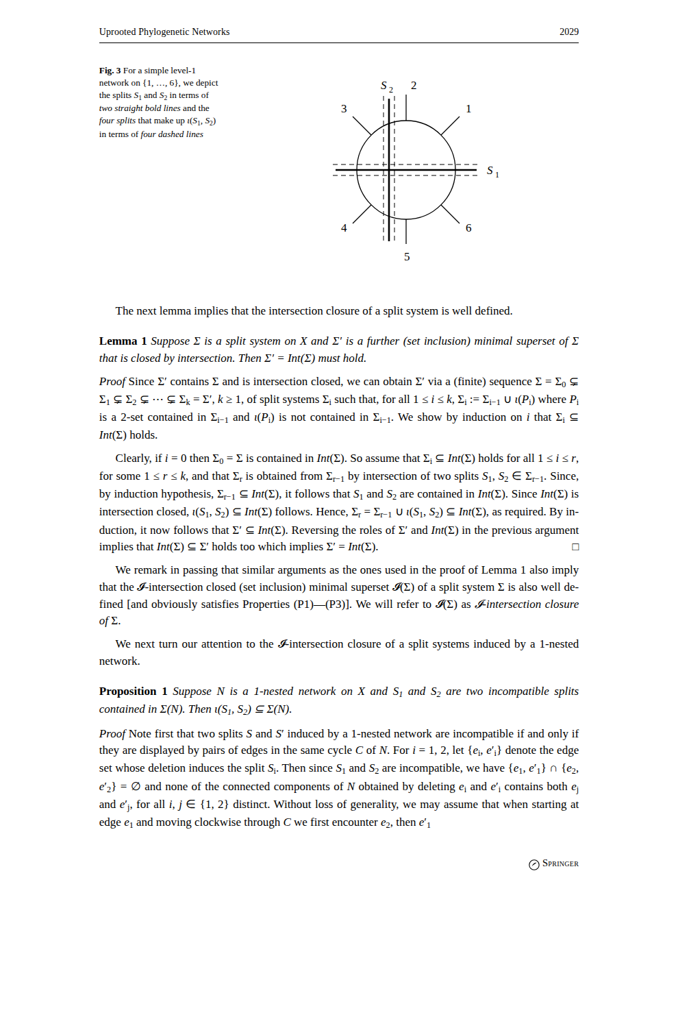Uprooted Phylogenetic Networks 2029
Fig. 3 For a simple level-1 network on {1, …, 6}, we depict the splits S 1 and S 2 in terms of two straight bold lines and the four splits that make up ι(S 1, S 2) in terms of four dashed lines
Simple level-1 network on {1,...,6} with splits S 2 2 S 1 1 6 5 4 3
The next lemma implies that the intersection closure of a split system is well defined.
Lemma 1 Suppose Σ is a split system on X and Σ′ is a further (set inclusion) minimal superset of Σ that is closed by intersection. Then Σ′ = Int(Σ) must hold.
Proof Since Σ′ contains Σ and is intersection closed, we can obtain Σ′ via a (finite) sequence Σ = Σ0 ⊊ Σ1 ⊊ Σ2 ⊊ ⋯ ⊊ Σk = Σ′, k ≥ 1, of split systems Σi such that, for all 1 ≤ i ≤ k, Σi := Σi−1 ∪ ι(Pi) where Pi is a 2-set contained in Σi−1 and ι(Pi) is not contained in Σi−1. We show by induction on i that Σi ⊆ Int(Σ) holds.
Clearly, if i = 0 then Σ0 = Σ is contained in Int(Σ). So assume that Σi ⊆ Int(Σ) holds for all 1 ≤ i ≤ r, for some 1 ≤ r ≤ k, and that Σr is obtained from Σr−1 by intersection of two splits S 1, S 2 ∈ Σr−1. Since, by induction hypothesis, Σr−1 ⊆ Int(Σ), it follows that S 1 and S 2 are contained in Int(Σ). Since Int(Σ) is intersection closed, ι(S 1, S 2) ⊆ Int(Σ) follows. Hence, Σr = Σr−1 ∪ ι(S 1, S 2) ⊆ Int(Σ), as required. By induction, it now follows that Σ′ ⊆ Int(Σ). Reversing the roles of Σ′ and Int(Σ) in the previous argument implies that Int(Σ) ⊆ Σ′ holds too which implies Σ′ = Int(Σ).
We remark in passing that similar arguments as the ones used in the proof of Lemma 1 also imply that the 𝓘-intersection closed (set inclusion) minimal superset 𝓘(Σ) of a split system Σ is also well defined [and obviously satisfies Properties (P1)—(P3)]. We will refer to 𝓘(Σ) as 𝓘-intersection closure of Σ.
We next turn our attention to the 𝓘-intersection closure of a split systems induced by a 1-nested network.
Proposition 1 Suppose N is a 1-nested network on X and S1 and S2 are two incompatible splits contained in Σ(N). Then ι(S1, S2) ⊆ Σ(N).
Proof Note first that two splits S and S′ induced by a 1-nested network are incompatible if and only if they are displayed by pairs of edges in the same cycle C of N. For i = 1, 2, let {ei, e′i} denote the edge set whose deletion induces the split Si. Then since S 1 and S 2 are incompatible, we have {e 1, e′1} ∩ {e 2, e′2} = ∅ and none of the connected components of N obtained by deleting ei and e′i contains both ej and e′j, for all i, j ∈ {1, 2} distinct. Without loss of generality, we may assume that when starting at edge e 1 and moving clockwise through C we first encounter e 2, then e′1
Springer